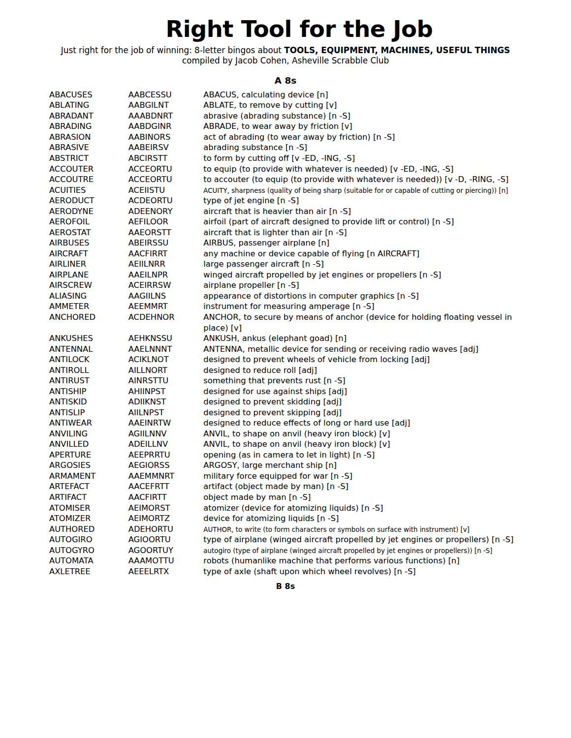Right Tool for the Job
Just right for the job of winning: 8-letter bingos about TOOLS, EQUIPMENT, MACHINES, USEFUL THINGS
compiled by Jacob Cohen, Asheville Scrabble Club
A 8s
| ABACUSES | AABCESSU | ABACUS, calculating device [n] |
| ABLATING | AABGILNT | ABLATE, to remove by cutting [v] |
| ABRADANT | AAABDNRT | abrasive (abrading substance) [n -S] |
| ABRADING | AABDGINR | ABRADE, to wear away by friction [v] |
| ABRASION | AABINORS | act of abrading (to wear away by friction) [n -S] |
| ABRASIVE | AABEIRSV | abrading substance [n -S] |
| ABSTRICT | ABCIRSTT | to form by cutting off [v -ED, -ING, -S] |
| ACCOUTER | ACCEORTU | to equip (to provide with whatever is needed) [v -ED, -ING, -S] |
| ACCOUTRE | ACCEORTU | to accouter (to equip (to provide with whatever is needed)) [v -D, -RING, -S] |
| ACUITIES | ACEIISTU | ACUITY, sharpness (quality of being sharp (suitable for or capable of cutting or piercing)) [n] |
| AERODUCT | ACDEORTU | type of jet engine [n -S] |
| AERODYNE | ADEENORY | aircraft that is heavier than air [n -S] |
| AEROFOIL | AEFILOOR | airfoil (part of aircraft designed to provide lift or control) [n -S] |
| AEROSTAT | AAEORSTT | aircraft that is lighter than air [n -S] |
| AIRBUSES | ABEIRSSU | AIRBUS, passenger airplane [n] |
| AIRCRAFT | AACFIRRT | any machine or device capable of flying [n AIRCRAFT] |
| AIRLINER | AEIILNRR | large passenger aircraft [n -S] |
| AIRPLANE | AAEILNPR | winged aircraft propelled by jet engines or propellers [n -S] |
| AIRSCREW | ACEIRRSW | airplane propeller [n -S] |
| ALIASING | AAGIILNS | appearance of distortions in computer graphics [n -S] |
| AMMETER | AEEMMRT | instrument for measuring amperage [n -S] |
| ANCHORED | ACDEHNOR | ANCHOR, to secure by means of anchor (device for holding floating vessel in place) [v] |
| ANKUSHES | AEHKNSSU | ANKUSH, ankus (elephant goad) [n] |
| ANTENNAL | AAELNNNT | ANTENNA, metallic device for sending or receiving radio waves [adj] |
| ANTILOCK | ACIKLNOT | designed to prevent wheels of vehicle from locking [adj] |
| ANTIROLL | AILLNORT | designed to reduce roll [adj] |
| ANTIRUST | AINRSTTU | something that prevents rust [n -S] |
| ANTISHIP | AHIINPST | designed for use against ships [adj] |
| ANTISKID | ADIIKNST | designed to prevent skidding [adj] |
| ANTISLIP | AIILNPST | designed to prevent skipping [adj] |
| ANTIWEAR | AAEINRTW | designed to reduce effects of long or hard use [adj] |
| ANVILING | AGIILNNV | ANVIL, to shape on anvil (heavy iron block) [v] |
| ANVILLED | ADEILLNV | ANVIL, to shape on anvil (heavy iron block) [v] |
| APERTURE | AEEPRRTU | opening (as in camera to let in light) [n -S] |
| ARGOSIES | AEGIORSS | ARGOSY, large merchant ship [n] |
| ARMAMENT | AAEMMNRT | military force equipped for war [n -S] |
| ARTEFACT | AACEFRTT | artifact (object made by man) [n -S] |
| ARTIFACT | AACFIRTT | object made by man [n -S] |
| ATOMISER | AEIMORST | atomizer (device for atomizing liquids) [n -S] |
| ATOMIZER | AEIMORTZ | device for atomizing liquids [n -S] |
| AUTHORED | ADEHORTU | AUTHOR, to write (to form characters or symbols on surface with instrument) [v] |
| AUTOGIRO | AGIOORTU | type of airplane (winged aircraft propelled by jet engines or propellers) [n -S] |
| AUTOGYRO | AGOORTUY | autogiro (type of airplane (winged aircraft propelled by jet engines or propellers)) [n -S] |
| AUTOMATA | AAAMOTTU | robots (humanlike machine that performs various functions) [n] |
| AXLETREE | AEEELRTX | type of axle (shaft upon which wheel revolves) [n -S] |
B 8s